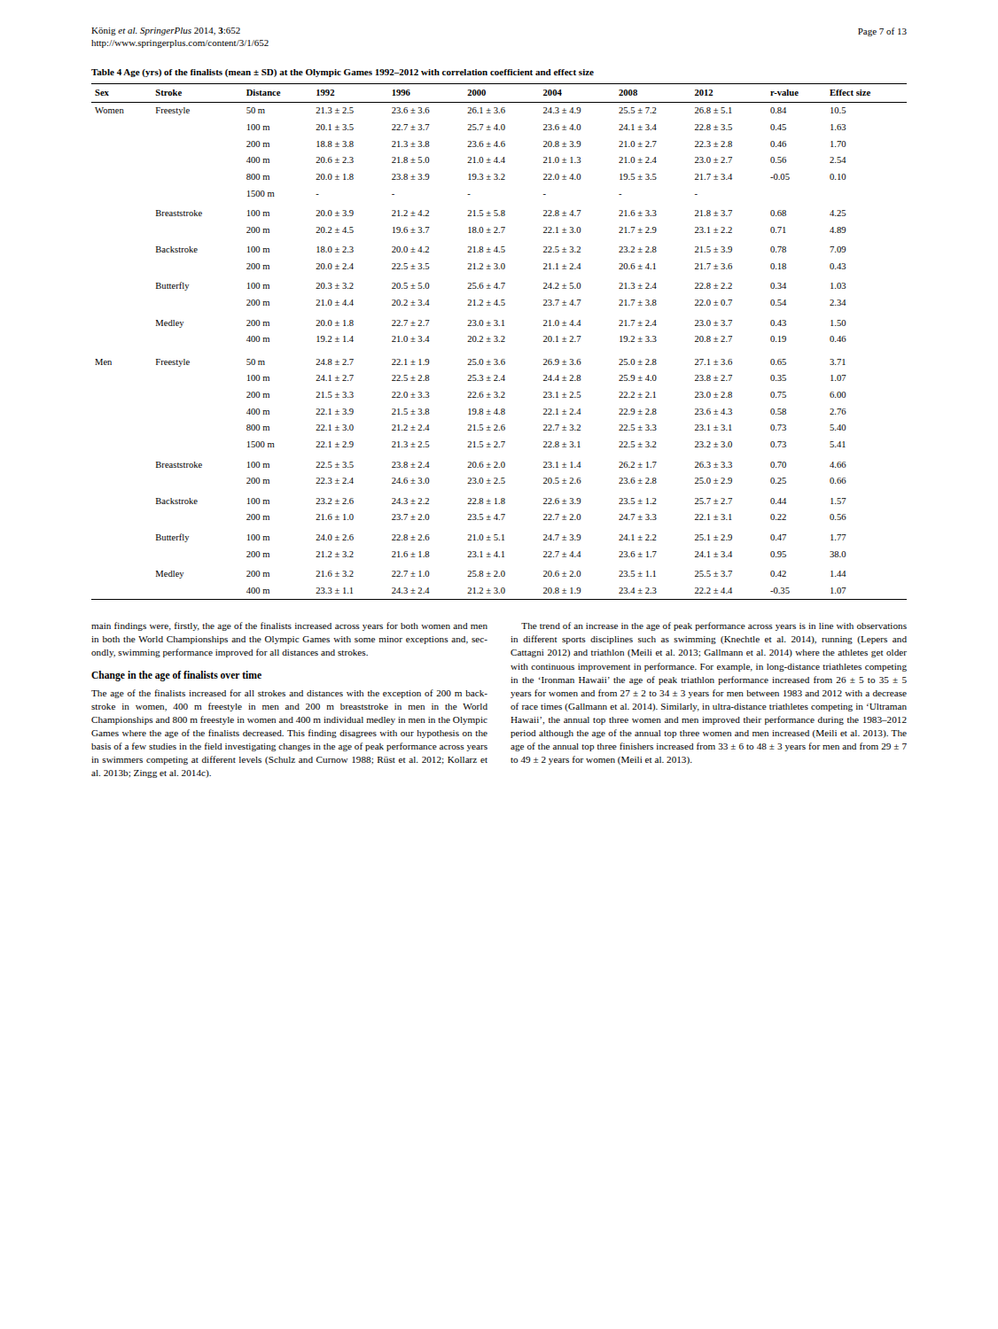König et al. SpringerPlus 2014, 3:652
http://www.springerplus.com/content/3/1/652
Page 7 of 13
Table 4 Age (yrs) of the finalists (mean ± SD) at the Olympic Games 1992–2012 with correlation coefficient and effect size
| Sex | Stroke | Distance | 1992 | 1996 | 2000 | 2004 | 2008 | 2012 | r-value | Effect size |
| --- | --- | --- | --- | --- | --- | --- | --- | --- | --- | --- |
| Women | Freestyle | 50 m | 21.3 ± 2.5 | 23.6 ± 3.6 | 26.1 ± 3.6 | 24.3 ± 4.9 | 25.5 ± 7.2 | 26.8 ± 5.1 | 0.84 | 10.5 |
| | | 100 m | 20.1 ± 3.5 | 22.7 ± 3.7 | 25.7 ± 4.0 | 23.6 ± 4.0 | 24.1 ± 3.4 | 22.8 ± 3.5 | 0.45 | 1.63 |
| | | 200 m | 18.8 ± 3.8 | 21.3 ± 3.8 | 23.6 ± 4.6 | 20.8 ± 3.9 | 21.0 ± 2.7 | 22.3 ± 2.8 | 0.46 | 1.70 |
| | | 400 m | 20.6 ± 2.3 | 21.8 ± 5.0 | 21.0 ± 4.4 | 21.0 ± 1.3 | 21.0 ± 2.4 | 23.0 ± 2.7 | 0.56 | 2.54 |
| | | 800 m | 20.0 ± 1.8 | 23.8 ± 3.9 | 19.3 ± 3.2 | 22.0 ± 4.0 | 19.5 ± 3.5 | 21.7 ± 3.4 | -0.05 | 0.10 |
| | | 1500 m | - | - | - | - | - | - | | |
| | Breaststroke | 100 m | 20.0 ± 3.9 | 21.2 ± 4.2 | 21.5 ± 5.8 | 22.8 ± 4.7 | 21.6 ± 3.3 | 21.8 ± 3.7 | 0.68 | 4.25 |
| | | 200 m | 20.2 ± 4.5 | 19.6 ± 3.7 | 18.0 ± 2.7 | 22.1 ± 3.0 | 21.7 ± 2.9 | 23.1 ± 2.2 | 0.71 | 4.89 |
| | Backstroke | 100 m | 18.0 ± 2.3 | 20.0 ± 4.2 | 21.8 ± 4.5 | 22.5 ± 3.2 | 23.2 ± 2.8 | 21.5 ± 3.9 | 0.78 | 7.09 |
| | | 200 m | 20.0 ± 2.4 | 22.5 ± 3.5 | 21.2 ± 3.0 | 21.1 ± 2.4 | 20.6 ± 4.1 | 21.7 ± 3.6 | 0.18 | 0.43 |
| | Butterfly | 100 m | 20.3 ± 3.2 | 20.5 ± 5.0 | 25.6 ± 4.7 | 24.2 ± 5.0 | 21.3 ± 2.4 | 22.8 ± 2.2 | 0.34 | 1.03 |
| | | 200 m | 21.0 ± 4.4 | 20.2 ± 3.4 | 21.2 ± 4.5 | 23.7 ± 4.7 | 21.7 ± 3.8 | 22.0 ± 0.7 | 0.54 | 2.34 |
| | Medley | 200 m | 20.0 ± 1.8 | 22.7 ± 2.7 | 23.0 ± 3.1 | 21.0 ± 4.4 | 21.7 ± 2.4 | 23.0 ± 3.7 | 0.43 | 1.50 |
| | | 400 m | 19.2 ± 1.4 | 21.0 ± 3.4 | 20.2 ± 3.2 | 20.1 ± 2.7 | 19.2 ± 3.3 | 20.8 ± 2.7 | 0.19 | 0.46 |
| Men | Freestyle | 50 m | 24.8 ± 2.7 | 22.1 ± 1.9 | 25.0 ± 3.6 | 26.9 ± 3.6 | 25.0 ± 2.8 | 27.1 ± 3.6 | 0.65 | 3.71 |
| | | 100 m | 24.1 ± 2.7 | 22.5 ± 2.8 | 25.3 ± 2.4 | 24.4 ± 2.8 | 25.9 ± 4.0 | 23.8 ± 2.7 | 0.35 | 1.07 |
| | | 200 m | 21.5 ± 3.3 | 22.0 ± 3.3 | 22.6 ± 3.2 | 23.1 ± 2.5 | 22.2 ± 2.1 | 23.0 ± 2.8 | 0.75 | 6.00 |
| | | 400 m | 22.1 ± 3.9 | 21.5 ± 3.8 | 19.8 ± 4.8 | 22.1 ± 2.4 | 22.9 ± 2.8 | 23.6 ± 4.3 | 0.58 | 2.76 |
| | | 800 m | 22.1 ± 3.0 | 21.2 ± 2.4 | 21.5 ± 2.6 | 22.7 ± 3.2 | 22.5 ± 3.3 | 23.1 ± 3.1 | 0.73 | 5.40 |
| | | 1500 m | 22.1 ± 2.9 | 21.3 ± 2.5 | 21.5 ± 2.7 | 22.8 ± 3.1 | 22.5 ± 3.2 | 23.2 ± 3.0 | 0.73 | 5.41 |
| | Breaststroke | 100 m | 22.5 ± 3.5 | 23.8 ± 2.4 | 20.6 ± 2.0 | 23.1 ± 1.4 | 26.2 ± 1.7 | 26.3 ± 3.3 | 0.70 | 4.66 |
| | | 200 m | 22.3 ± 2.4 | 24.6 ± 3.0 | 23.0 ± 2.5 | 20.5 ± 2.6 | 23.6 ± 2.8 | 25.0 ± 2.9 | 0.25 | 0.66 |
| | Backstroke | 100 m | 23.2 ± 2.6 | 24.3 ± 2.2 | 22.8 ± 1.8 | 22.6 ± 3.9 | 23.5 ± 1.2 | 25.7 ± 2.7 | 0.44 | 1.57 |
| | | 200 m | 21.6 ± 1.0 | 23.7 ± 2.0 | 23.5 ± 4.7 | 22.7 ± 2.0 | 24.7 ± 3.3 | 22.1 ± 3.1 | 0.22 | 0.56 |
| | Butterfly | 100 m | 24.0 ± 2.6 | 22.8 ± 2.6 | 21.0 ± 5.1 | 24.7 ± 3.9 | 24.1 ± 2.2 | 25.1 ± 2.9 | 0.47 | 1.77 |
| | | 200 m | 21.2 ± 3.2 | 21.6 ± 1.8 | 23.1 ± 4.1 | 22.7 ± 4.4 | 23.6 ± 1.7 | 24.1 ± 3.4 | 0.95 | 38.0 |
| | Medley | 200 m | 21.6 ± 3.2 | 22.7 ± 1.0 | 25.8 ± 2.0 | 20.6 ± 2.0 | 23.5 ± 1.1 | 25.5 ± 3.7 | 0.42 | 1.44 |
| | | 400 m | 23.3 ± 1.1 | 24.3 ± 2.4 | 21.2 ± 3.0 | 20.8 ± 1.9 | 23.4 ± 2.3 | 22.2 ± 4.4 | -0.35 | 1.07 |
main findings were, firstly, the age of the finalists increased across years for both women and men in both the World Championships and the Olympic Games with some minor exceptions and, secondly, swimming performance improved for all distances and strokes.
Change in the age of finalists over time
The age of the finalists increased for all strokes and distances with the exception of 200 m backstroke in women, 400 m freestyle in men and 200 m breaststroke in men in the World Championships and 800 m freestyle in women and 400 m individual medley in men in the Olympic Games where the age of the finalists decreased. This finding disagrees with our hypothesis on the basis of a few studies in the field investigating changes in the age of peak performance across years in swimmers competing at different levels (Schulz and Curnow 1988; Rüst et al. 2012; Kollarz et al. 2013b; Zingg et al. 2014c).
The trend of an increase in the age of peak performance across years is in line with observations in different sports disciplines such as swimming (Knechtle et al. 2014), running (Lepers and Cattagni 2012) and triathlon (Meili et al. 2013; Gallmann et al. 2014) where the athletes get older with continuous improvement in performance. For example, in long-distance triathletes competing in the ‘Ironman Hawaii’ the age of peak triathlon performance increased from 26 ± 5 to 35 ± 5 years for women and from 27 ± 2 to 34 ± 3 years for men between 1983 and 2012 with a decrease of race times (Gallmann et al. 2014). Similarly, in ultra-distance triathletes competing in ‘Ultraman Hawaii’, the annual top three women and men improved their performance during the 1983–2012 period although the age of the annual top three women and men increased (Meili et al. 2013). The age of the annual top three finishers increased from 33 ± 6 to 48 ± 3 years for men and from 29 ± 7 to 49 ± 2 years for women (Meili et al. 2013).